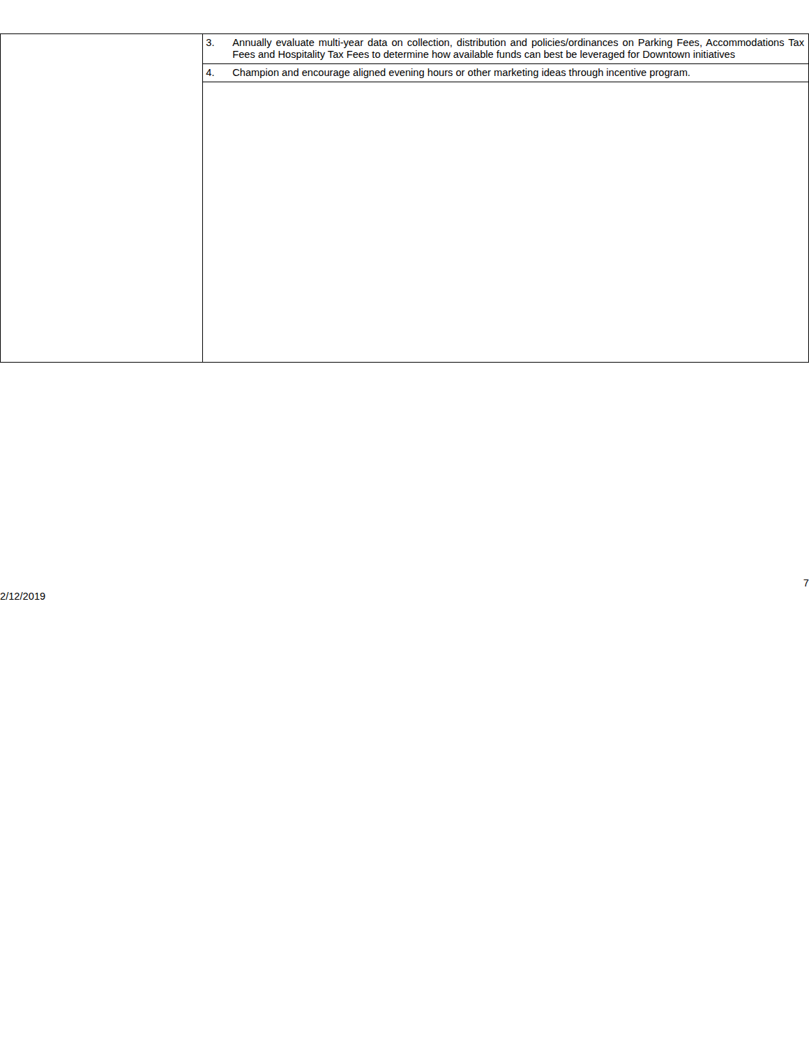| | / 3. / Annually evaluate multi-year data on collection, distribution and policies/ordinances on Parking Fees, Accommodations Tax Fees and Hospitality Tax Fees to determine how available funds can best be leveraged for Downtown initiatives / / 4. / Champion and encourage aligned evening hours or other marketing ideas through incentive program. / |
7
2/12/2019